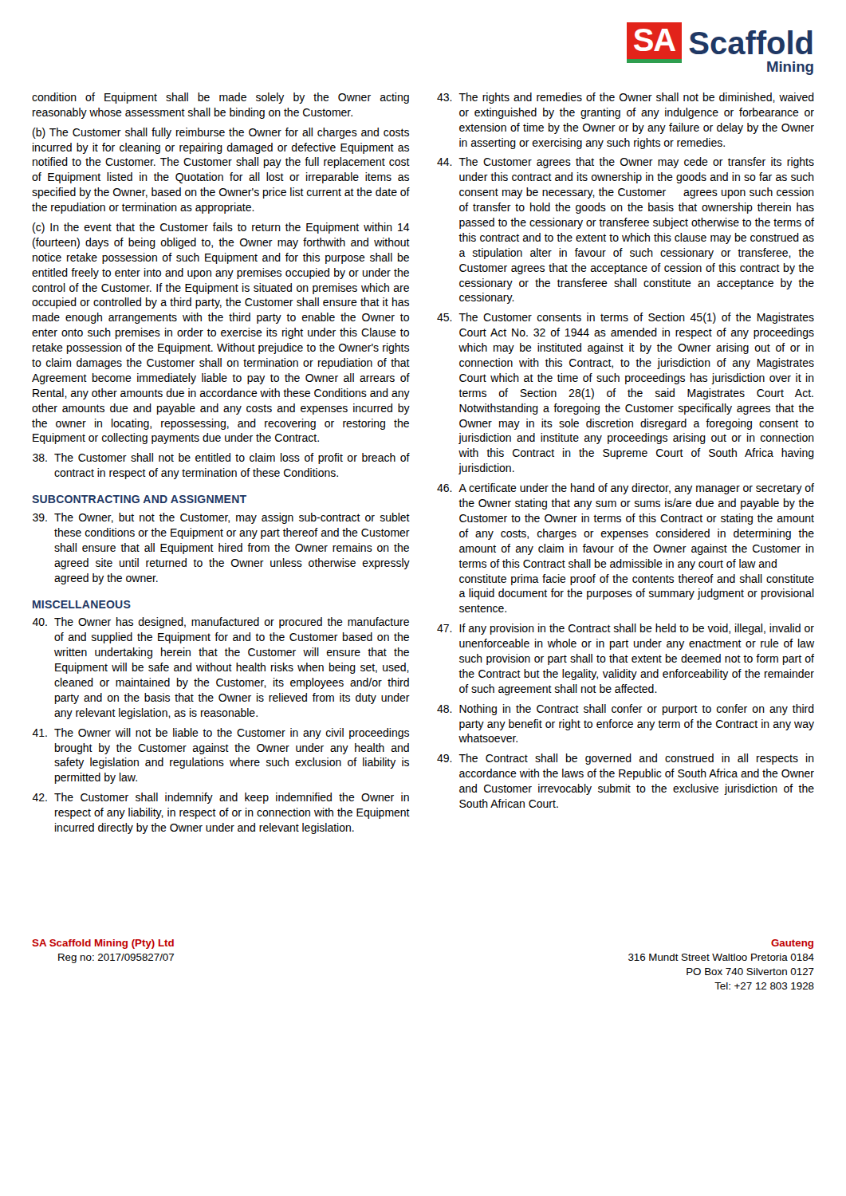SA Scaffold
Mining
condition of Equipment shall be made solely by the Owner acting reasonably whose assessment shall be binding on the Customer.
(b) The Customer shall fully reimburse the Owner for all charges and costs incurred by it for cleaning or repairing damaged or defective Equipment as notified to the Customer. The Customer shall pay the full replacement cost of Equipment listed in the Quotation for all lost or irreparable items as specified by the Owner, based on the Owner's price list current at the date of the repudiation or termination as appropriate.
(c) In the event that the Customer fails to return the Equipment within 14 (fourteen) days of being obliged to, the Owner may forthwith and without notice retake possession of such Equipment and for this purpose shall be entitled freely to enter into and upon any premises occupied by or under the control of the Customer. If the Equipment is situated on premises which are occupied or controlled by a third party, the Customer shall ensure that it has made enough arrangements with the third party to enable the Owner to enter onto such premises in order to exercise its right under this Clause to retake possession of the Equipment. Without prejudice to the Owner's rights to claim damages the Customer shall on termination or repudiation of that Agreement become immediately liable to pay to the Owner all arrears of Rental, any other amounts due in accordance with these Conditions and any other amounts due and payable and any costs and expenses incurred by the owner in locating, repossessing, and recovering or restoring the Equipment or collecting payments due under the Contract.
38. The Customer shall not be entitled to claim loss of profit or breach of contract in respect of any termination of these Conditions.
SUBCONTRACTING AND ASSIGNMENT
39. The Owner, but not the Customer, may assign sub-contract or sublet these conditions or the Equipment or any part thereof and the Customer shall ensure that all Equipment hired from the Owner remains on the agreed site until returned to the Owner unless otherwise expressly agreed by the owner.
MISCELLANEOUS
40. The Owner has designed, manufactured or procured the manufacture of and supplied the Equipment for and to the Customer based on the written undertaking herein that the Customer will ensure that the Equipment will be safe and without health risks when being set, used, cleaned or maintained by the Customer, its employees and/or third party and on the basis that the Owner is relieved from its duty under any relevant legislation, as is reasonable.
41. The Owner will not be liable to the Customer in any civil proceedings brought by the Customer against the Owner under any health and safety legislation and regulations where such exclusion of liability is permitted by law.
42. The Customer shall indemnify and keep indemnified the Owner in respect of any liability, in respect of or in connection with the Equipment incurred directly by the Owner under and relevant legislation.
43. The rights and remedies of the Owner shall not be diminished, waived or extinguished by the granting of any indulgence or forbearance or extension of time by the Owner or by any failure or delay by the Owner in asserting or exercising any such rights or remedies.
44. The Customer agrees that the Owner may cede or transfer its rights under this contract and its ownership in the goods and in so far as such consent may be necessary, the Customer agrees upon such cession of transfer to hold the goods on the basis that ownership therein has passed to the cessionary or transferee subject otherwise to the terms of this contract and to the extent to which this clause may be construed as a stipulation alter in favour of such cessionary or transferee, the Customer agrees that the acceptance of cession of this contract by the cessionary or the transferee shall constitute an acceptance by the cessionary.
45. The Customer consents in terms of Section 45(1) of the Magistrates Court Act No. 32 of 1944 as amended in respect of any proceedings which may be instituted against it by the Owner arising out of or in connection with this Contract, to the jurisdiction of any Magistrates Court which at the time of such proceedings has jurisdiction over it in terms of Section 28(1) of the said Magistrates Court Act. Notwithstanding a foregoing the Customer specifically agrees that the Owner may in its sole discretion disregard a foregoing consent to jurisdiction and institute any proceedings arising out or in connection with this Contract in the Supreme Court of South Africa having jurisdiction.
46. A certificate under the hand of any director, any manager or secretary of the Owner stating that any sum or sums is/are due and payable by the Customer to the Owner in terms of this Contract or stating the amount of any costs, charges or expenses considered in determining the amount of any claim in favour of the Owner against the Customer in terms of this Contract shall be admissible in any court of law and
constitute prima facie proof of the contents thereof and shall constitute a liquid document for the purposes of summary judgment or provisional sentence.
47. If any provision in the Contract shall be held to be void, illegal, invalid or unenforceable in whole or in part under any enactment or rule of law such provision or part shall to that extent be deemed not to form part of the Contract but the legality, validity and enforceability of the remainder of such agreement shall not be affected.
48. Nothing in the Contract shall confer or purport to confer on any third party any benefit or right to enforce any term of the Contract in any way whatsoever.
49. The Contract shall be governed and construed in all respects in accordance with the laws of the Republic of South Africa and the Owner and Customer irrevocably submit to the exclusive jurisdiction of the South African Court.
SA Scaffold Mining (Pty) Ltd
Reg no: 2017/095827/07
Gauteng
316 Mundt Street Waltloo Pretoria 0184
PO Box 740 Silverton 0127
Tel: +27 12 803 1928